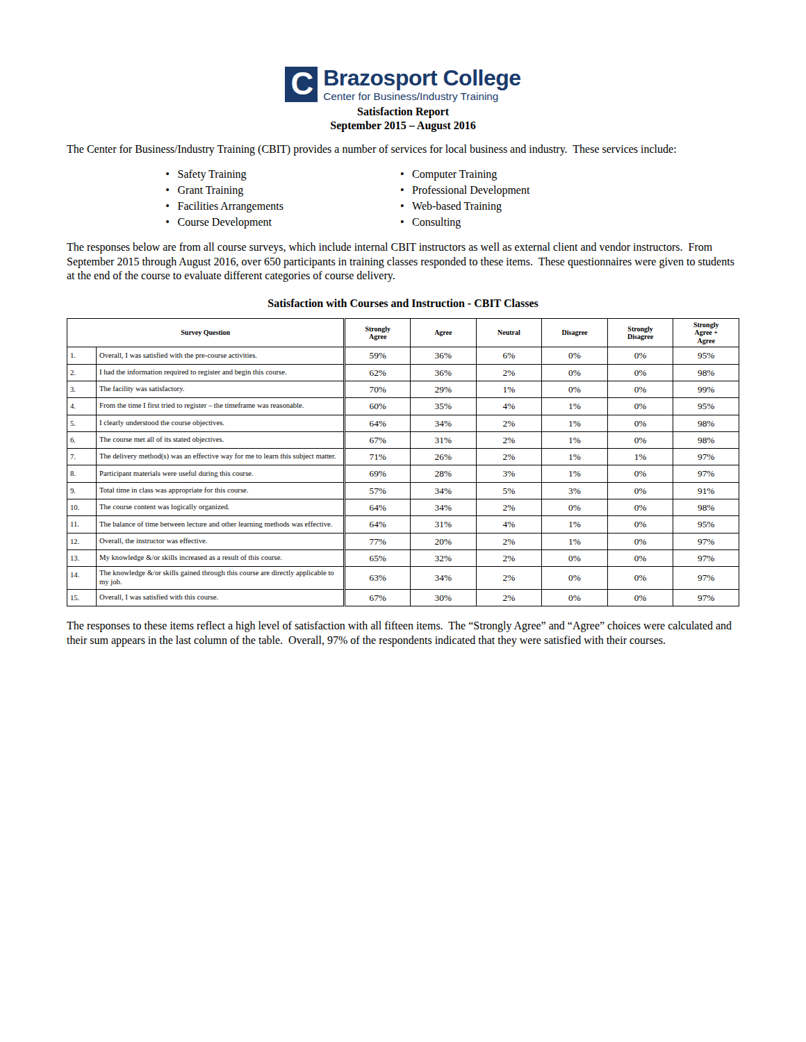C
Brazosport College
Center for Business/Industry Training
Satisfaction Report September 2015 – August 2016
The Center for Business/Industry Training (CBIT) provides a number of services for local business and industry. These services include:
| • | Safety Training | • | Computer Training |
| • | Grant Training | • | Professional Development |
| • | Facilities Arrangements | • | Web-based Training |
| • | Course Development | • | Consulting |
The responses below are from all course surveys, which include internal CBIT instructors as well as external client and vendor instructors. From September 2015 through August 2016, over 650 participants in training classes responded to these items. These questionnaires were given to students at the end of the course to evaluate different categories of course delivery.
Satisfaction with Courses and Instruction - CBIT Classes
| Survey Question | Strongly Agree | Agree | Neutral | Disagree | Strongly Disagree | Strongly Agree + Agree |
| --- | --- | --- | --- | --- | --- | --- |
| 1. | Overall, I was satisfied with the pre-course activities. | 59% | 36% | 6% | 0% | 0% | 95% |
| 2. | I had the information required to register and begin this course. | 62% | 36% | 2% | 0% | 0% | 98% |
| 3. | The facility was satisfactory. | 70% | 29% | 1% | 0% | 0% | 99% |
| 4. | From the time I first tried to register – the timeframe was reasonable. | 60% | 35% | 4% | 1% | 0% | 95% |
| 5. | I clearly understood the course objectives. | 64% | 34% | 2% | 1% | 0% | 98% |
| 6. | The course met all of its stated objectives. | 67% | 31% | 2% | 1% | 0% | 98% |
| 7. | The delivery method(s) was an effective way for me to learn this subject matter. | 71% | 26% | 2% | 1% | 1% | 97% |
| 8. | Participant materials were useful during this course. | 69% | 28% | 3% | 1% | 0% | 97% |
| 9. | Total time in class was appropriate for this course. | 57% | 34% | 5% | 3% | 0% | 91% |
| 10. | The course content was logically organized. | 64% | 34% | 2% | 0% | 0% | 98% |
| 11. | The balance of time between lecture and other learning methods was effective. | 64% | 31% | 4% | 1% | 0% | 95% |
| 12. | Overall, the instructor was effective. | 77% | 20% | 2% | 1% | 0% | 97% |
| 13. | My knowledge &/or skills increased as a result of this course. | 65% | 32% | 2% | 0% | 0% | 97% |
| 14. | The knowledge &/or skills gained through this course are directly applicable to my job. | 63% | 34% | 2% | 0% | 0% | 97% |
| 15. | Overall, I was satisfied with this course. | 67% | 30% | 2% | 0% | 0% | 97% |
The responses to these items reflect a high level of satisfaction with all fifteen items. The “Strongly Agree” and “Agree” choices were calculated and their sum appears in the last column of the table. Overall, 97% of the respondents indicated that they were satisfied with their courses.